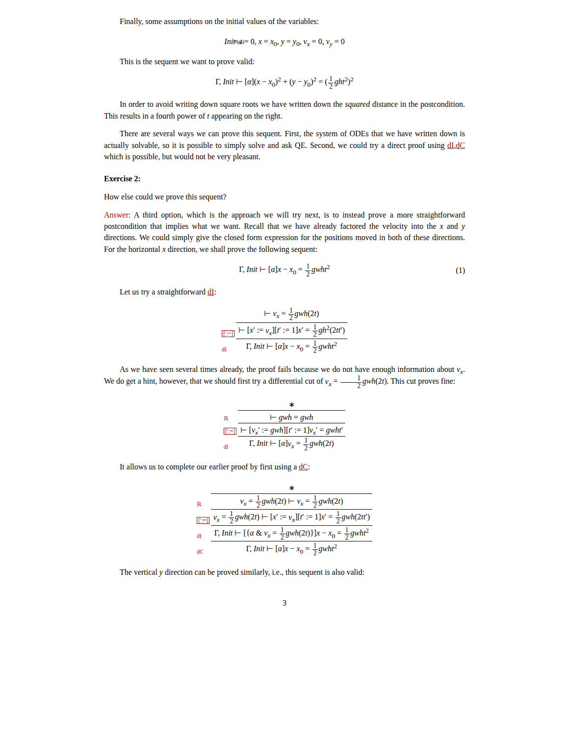Finally, some assumptions on the initial values of the variables:
Init def ≡ t = 0, x = x0, y = y0, vx = 0, vy = 0
This is the sequent we want to prove valid:
Γ, Init ⊢ [α](x − x0)2 + (y − y0)2 = (12 ght2)2
In order to avoid writing down square roots we have written down the squared distance in the postcondition. This results in a fourth power of t appearing on the right.
There are several ways we can prove this sequent. First, the system of ODEs that we have written down is actually solvable, so it is possible to simply solve and ask QE. Second, we could try a direct proof using dI,dC which is possible, but would not be very pleasant.
Exercise 2:
How else could we prove this sequent?
Answer: A third option, which is the approach we will try next, is to instead prove a more straightforward postcondition that implies what we want. Recall that we have already factored the velocity into the x and y directions. We could simply give the closed form expression for the positions moved in both of these directions. For the horizontal x direction, we shall prove the following sequent:
Γ, Init ⊢ [α]x − x0 = 12 gwht2 (1)
Let us try a straightforward dI:
⊢ vx = 12 gwh(2t)
[′:=]
⊢ [x′ := vx][t′ := 1]x′ = 12 gh2(2tt′)
dI
Γ, Init ⊢ [α]x − x0 = 12 gwht2
As we have seen several times already, the proof fails because we do not have enough information about vx. We do get a hint, however, that we should first try a differential cut of vx = 12 gwh(2t). This cut proves fine:
∗
ℝ
⊢ gwh = gwh
[′:=]
⊢ [vx′ := gwh][t′ := 1]vx′ = gwht′
dI
Γ, Init ⊢ [α]vx = 12 gwh(2t)
It allows us to complete our earlier proof by first using a dC:
∗
ℝ
vx = 12 gwh(2t) ⊢ vx = 12 gwh(2t)
[′:=]
vx = 12 gwh(2t) ⊢ [x′ := vx][t′ := 1]x′ = 12 gwh(2tt′)
dI
Γ, Init ⊢ [{α & vx = 12 gwh(2t)}]x − x0 = 12 gwht2
dC
Γ, Init ⊢ [α]x − x0 = 12 gwht2
The vertical y direction can be proved similarly, i.e., this sequent is also valid:
3